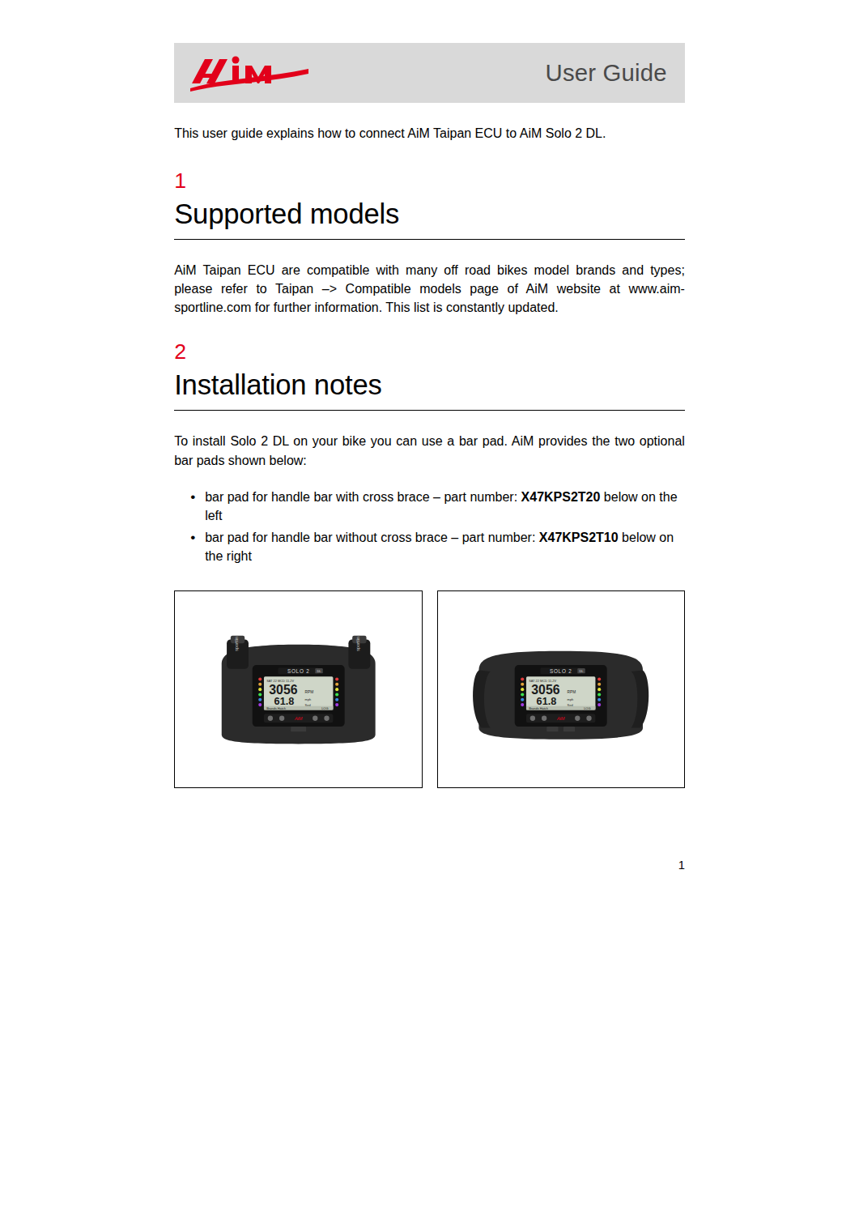User Guide
This user guide explains how to connect AiM Taipan ECU to AiM Solo 2 DL.
1
Supported models
AiM Taipan ECU are compatible with many off road bikes model brands and types; please refer to Taipan –> Compatible models page of AiM website at www.aim-sportline.com for further information. This list is constantly updated.
2
Installation notes
To install Solo 2 DL on your bike you can use a bar pad. AiM provides the two optional bar pads shown below:
bar pad for handle bar with cross brace – part number: X47KPS2T20 below on the left
bar pad for handle bar without cross brace – part number: X47KPS2T10 below on the right
sportlin sportlin SOLO 2 DL SAT 22 MCD 11.2V 3056 RPM 61.8 mph Spd Brands Hatch LOG AiM
SOLO 2 DL SAT 22 MCD 11.2V 3056 RPM 61.8 mph Spd Brands Hatch LOG AiM
1